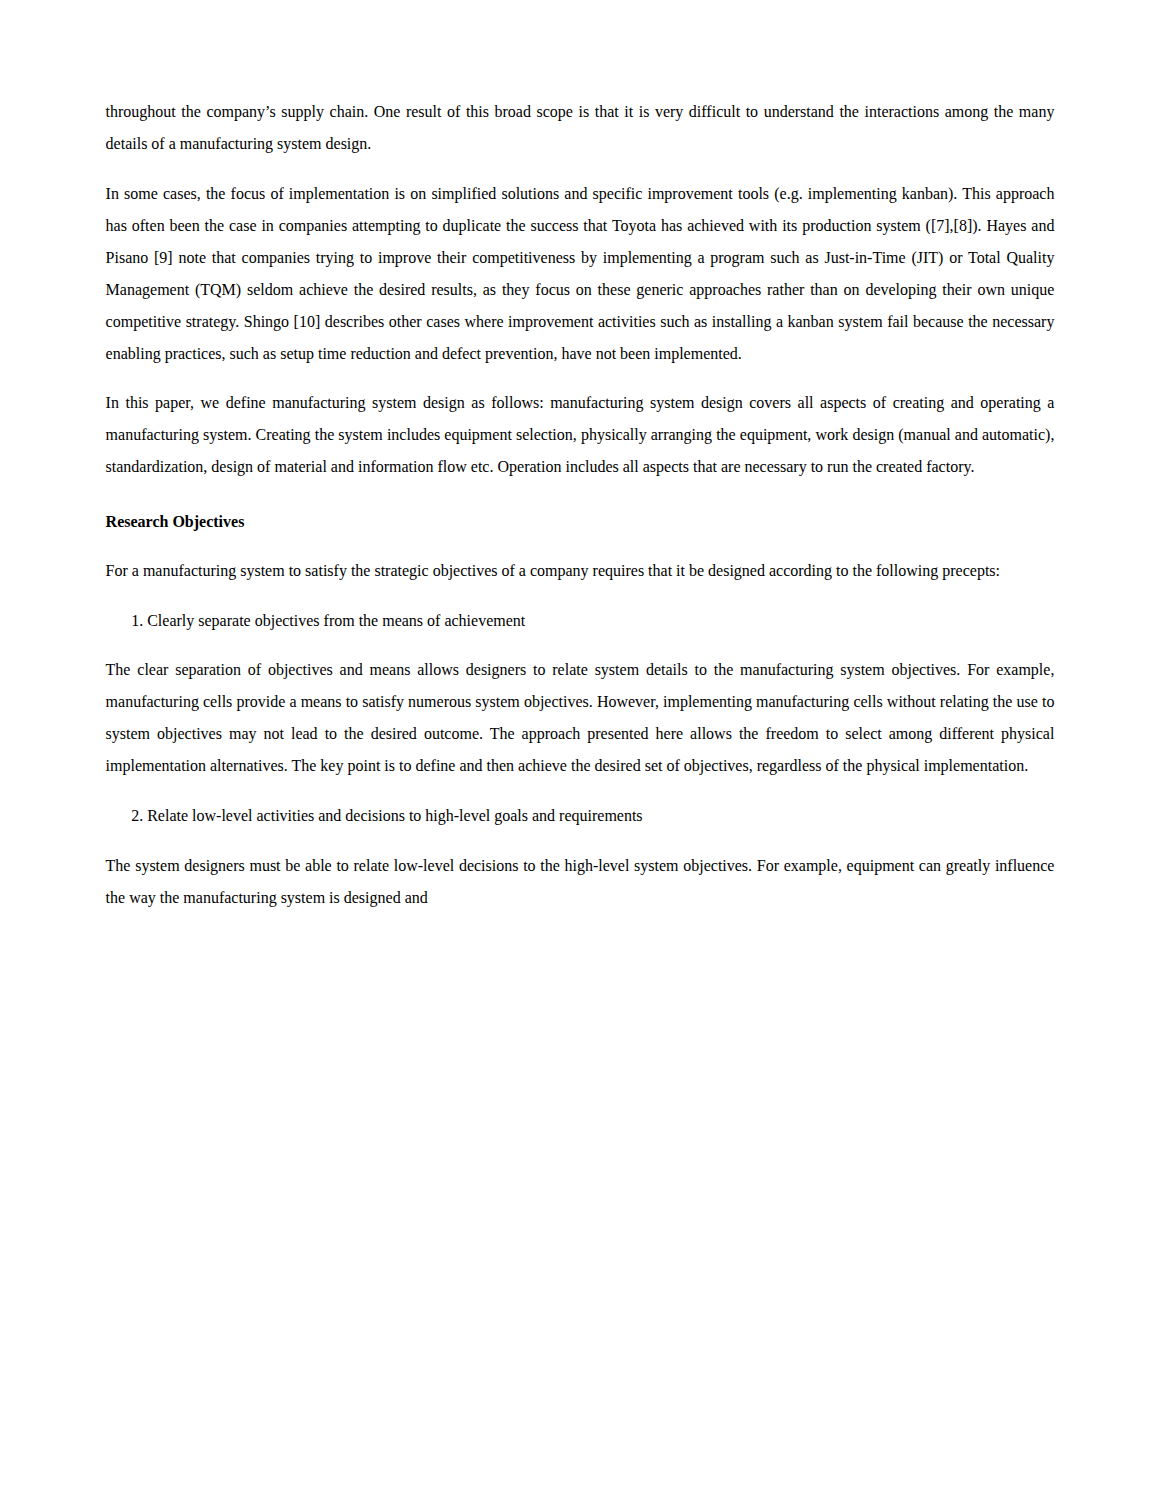throughout the company’s supply chain. One result of this broad scope is that it is very difficult to understand the interactions among the many details of a manufacturing system design.
In some cases, the focus of implementation is on simplified solutions and specific improvement tools (e.g. implementing kanban). This approach has often been the case in companies attempting to duplicate the success that Toyota has achieved with its production system ([7],[8]). Hayes and Pisano [9] note that companies trying to improve their competitiveness by implementing a program such as Just-in-Time (JIT) or Total Quality Management (TQM) seldom achieve the desired results, as they focus on these generic approaches rather than on developing their own unique competitive strategy. Shingo [10] describes other cases where improvement activities such as installing a kanban system fail because the necessary enabling practices, such as setup time reduction and defect prevention, have not been implemented.
In this paper, we define manufacturing system design as follows: manufacturing system design covers all aspects of creating and operating a manufacturing system. Creating the system includes equipment selection, physically arranging the equipment, work design (manual and automatic), standardization, design of material and information flow etc. Operation includes all aspects that are necessary to run the created factory.
Research Objectives
For a manufacturing system to satisfy the strategic objectives of a company requires that it be designed according to the following precepts:
Clearly separate objectives from the means of achievement
The clear separation of objectives and means allows designers to relate system details to the manufacturing system objectives. For example, manufacturing cells provide a means to satisfy numerous system objectives. However, implementing manufacturing cells without relating the use to system objectives may not lead to the desired outcome. The approach presented here allows the freedom to select among different physical implementation alternatives. The key point is to define and then achieve the desired set of objectives, regardless of the physical implementation.
Relate low-level activities and decisions to high-level goals and requirements
The system designers must be able to relate low-level decisions to the high-level system objectives. For example, equipment can greatly influence the way the manufacturing system is designed and